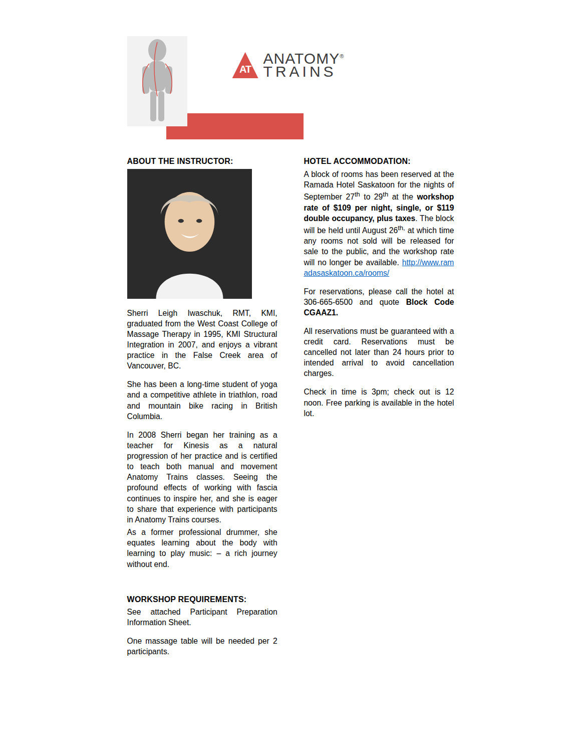AT
ANATOMY® TRAINS
About the Instructor:
Sherri Leigh Iwaschuk, RMT, KMI, graduated from the West Coast College of Massage Therapy in 1995, KMI Structural Integration in 2007, and enjoys a vibrant practice in the False Creek area of Vancouver, BC.
She has been a long-time student of yoga and a competitive athlete in triathlon, road and mountain bike racing in British Columbia.
In 2008 Sherri began her training as a teacher for Kinesis as a natural progression of her practice and is certified to teach both manual and movement Anatomy Trains classes. Seeing the profound effects of working with fascia continues to inspire her, and she is eager to share that experience with participants in Anatomy Trains courses.
As a former professional drummer, she equates learning about the body with learning to play music: – a rich journey without end.
Workshop Requirements:
See attached Participant Preparation Information Sheet.
One massage table will be needed per 2 participants.
Hotel Accommodation:
A block of rooms has been reserved at the Ramada Hotel Saskatoon for the nights of September 27th to 29th at the workshop rate of $109 per night, single, or $119 double occupancy, plus taxes. The block will be held until August 26th, at which time any rooms not sold will be released for sale to the public, and the workshop rate will no longer be available. http://www.ramadasaskatoon.ca/rooms/
For reservations, please call the hotel at 306-665-6500 and quote Block Code CGAAZ1.
All reservations must be guaranteed with a credit card. Reservations must be cancelled not later than 24 hours prior to intended arrival to avoid cancellation charges.
Check in time is 3pm; check out is 12 noon. Free parking is available in the hotel lot.